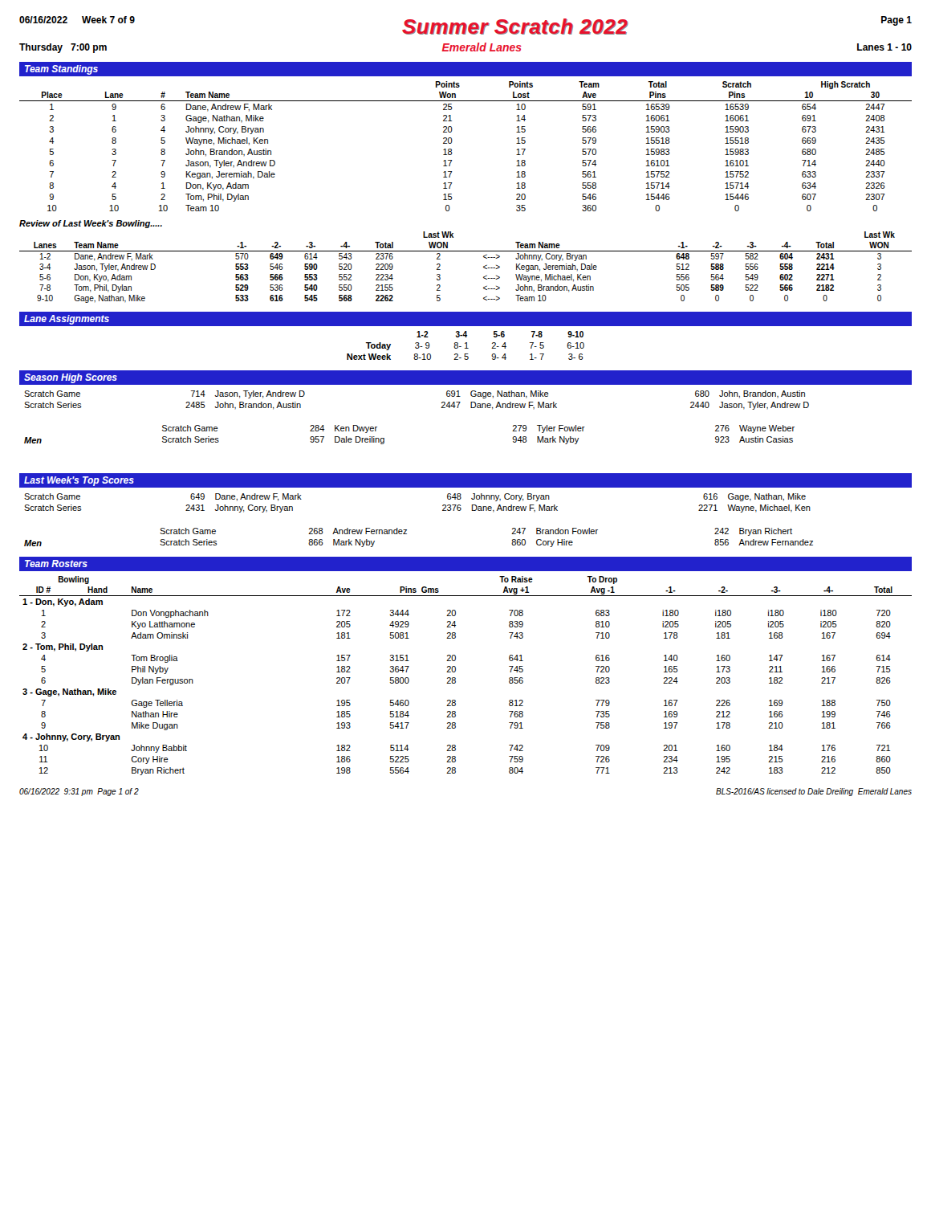06/16/2022 Week 7 of 9
Summer Scratch 2022
Page 1
Thursday 7:00 pm
Emerald Lanes
Lanes 1 - 10
Team Standings
| | | | | Points | Points | Team | Total | Scratch | High Scratch |
| --- | --- | --- | --- | --- | --- | --- | --- | --- | --- |
| Place | Lane | # | Team Name | Won | Lost | Ave | Pins | Pins | 10 | 30 |
| 1 | 9 | 6 | Dane, Andrew F, Mark | 25 | 10 | 591 | 16539 | 16539 | 654 | 2447 |
| 2 | 1 | 3 | Gage, Nathan, Mike | 21 | 14 | 573 | 16061 | 16061 | 691 | 2408 |
| 3 | 6 | 4 | Johnny, Cory, Bryan | 20 | 15 | 566 | 15903 | 15903 | 673 | 2431 |
| 4 | 8 | 5 | Wayne, Michael, Ken | 20 | 15 | 579 | 15518 | 15518 | 669 | 2435 |
| 5 | 3 | 8 | John, Brandon, Austin | 18 | 17 | 570 | 15983 | 15983 | 680 | 2485 |
| 6 | 7 | 7 | Jason, Tyler, Andrew D | 17 | 18 | 574 | 16101 | 16101 | 714 | 2440 |
| 7 | 2 | 9 | Kegan, Jeremiah, Dale | 17 | 18 | 561 | 15752 | 15752 | 633 | 2337 |
| 8 | 4 | 1 | Don, Kyo, Adam | 17 | 18 | 558 | 15714 | 15714 | 634 | 2326 |
| 9 | 5 | 2 | Tom, Phil, Dylan | 15 | 20 | 546 | 15446 | 15446 | 607 | 2307 |
| 10 | 10 | 10 | Team 10 | 0 | 35 | 360 | 0 | 0 | 0 | 0 |
Review of Last Week's Bowling.....
| | | | | | | | Last Wk | | | | | | | | Last Wk |
| --- | --- | --- | --- | --- | --- | --- | --- | --- | --- | --- | --- | --- | --- | --- | --- |
| Lanes | Team Name | -1- | -2- | -3- | -4- | Total | WON | | Team Name | -1- | -2- | -3- | -4- | Total | WON |
| 1-2 | Dane, Andrew F, Mark | 570 | 649 | 614 | 543 | 2376 | 2 | <---> | Johnny, Cory, Bryan | 648 | 597 | 582 | 604 | 2431 | 3 |
| 3-4 | Jason, Tyler, Andrew D | 553 | 546 | 590 | 520 | 2209 | 2 | <---> | Kegan, Jeremiah, Dale | 512 | 588 | 556 | 558 | 2214 | 3 |
| 5-6 | Don, Kyo, Adam | 563 | 566 | 553 | 552 | 2234 | 3 | <---> | Wayne, Michael, Ken | 556 | 564 | 549 | 602 | 2271 | 2 |
| 7-8 | Tom, Phil, Dylan | 529 | 536 | 540 | 550 | 2155 | 2 | <---> | John, Brandon, Austin | 505 | 589 | 522 | 566 | 2182 | 3 |
| 9-10 | Gage, Nathan, Mike | 533 | 616 | 545 | 568 | 2262 | 5 | <---> | Team 10 | 0 | 0 | 0 | 0 | 0 | 0 |
Lane Assignments
| | 1-2 | 3-4 | 5-6 | 7-8 | 9-10 |
| Today | 3- 9 | 8- 1 | 2- 4 | 7- 5 | 6-10 |
| Next Week | 8-10 | 2- 5 | 9- 4 | 1- 7 | 3- 6 |
Season High Scores
| Scratch Game | 714 | Jason, Tyler, Andrew D | 691 | Gage, Nathan, Mike | 680 | John, Brandon, Austin |
| Scratch Series | 2485 | John, Brandon, Austin | 2447 | Dane, Andrew F, Mark | 2440 | Jason, Tyler, Andrew D |
| Men | / Scratch Game / 284 / Ken Dwyer / 279 / Tyler Fowler / 276 / Wayne Weber / / Scratch Series / 957 / Dale Dreiling / 948 / Mark Nyby / 923 / Austin Casias / |
Last Week's Top Scores
| Scratch Game | 649 | Dane, Andrew F, Mark | 648 | Johnny, Cory, Bryan | 616 | Gage, Nathan, Mike |
| Scratch Series | 2431 | Johnny, Cory, Bryan | 2376 | Dane, Andrew F, Mark | 2271 | Wayne, Michael, Ken |
| Men | / Scratch Game / 268 / Andrew Fernandez / 247 / Brandon Fowler / 242 / Bryan Richert / / Scratch Series / 866 / Mark Nyby / 860 / Cory Hire / 856 / Andrew Fernandez / |
Team Rosters
| Bowling | | | | To Raise | To Drop | | | | | |
| --- | --- | --- | --- | --- | --- | --- | --- | --- | --- | --- |
| ID # | Hand | Name | Ave | Pins Gms | Avg +1 | Avg -1 | -1- | -2- | -3- | -4- | Total |
| 1 - Don, Kyo, Adam |
| 1 | | Don Vongphachanh | 172 | 3444 | 20 | 708 | 683 | i180 | i180 | i180 | i180 | 720 |
| 2 | | Kyo Latthamone | 205 | 4929 | 24 | 839 | 810 | i205 | i205 | i205 | i205 | 820 |
| 3 | | Adam Ominski | 181 | 5081 | 28 | 743 | 710 | 178 | 181 | 168 | 167 | 694 |
| 2 - Tom, Phil, Dylan |
| 4 | | Tom Broglia | 157 | 3151 | 20 | 641 | 616 | 140 | 160 | 147 | 167 | 614 |
| 5 | | Phil Nyby | 182 | 3647 | 20 | 745 | 720 | 165 | 173 | 211 | 166 | 715 |
| 6 | | Dylan Ferguson | 207 | 5800 | 28 | 856 | 823 | 224 | 203 | 182 | 217 | 826 |
| 3 - Gage, Nathan, Mike |
| 7 | | Gage Telleria | 195 | 5460 | 28 | 812 | 779 | 167 | 226 | 169 | 188 | 750 |
| 8 | | Nathan Hire | 185 | 5184 | 28 | 768 | 735 | 169 | 212 | 166 | 199 | 746 |
| 9 | | Mike Dugan | 193 | 5417 | 28 | 791 | 758 | 197 | 178 | 210 | 181 | 766 |
| 4 - Johnny, Cory, Bryan |
| 10 | | Johnny Babbit | 182 | 5114 | 28 | 742 | 709 | 201 | 160 | 184 | 176 | 721 |
| 11 | | Cory Hire | 186 | 5225 | 28 | 759 | 726 | 234 | 195 | 215 | 216 | 860 |
| 12 | | Bryan Richert | 198 | 5564 | 28 | 804 | 771 | 213 | 242 | 183 | 212 | 850 |
06/16/2022 9:31 pm Page 1 of 2
BLS-2016/AS licensed to Dale Dreiling Emerald Lanes